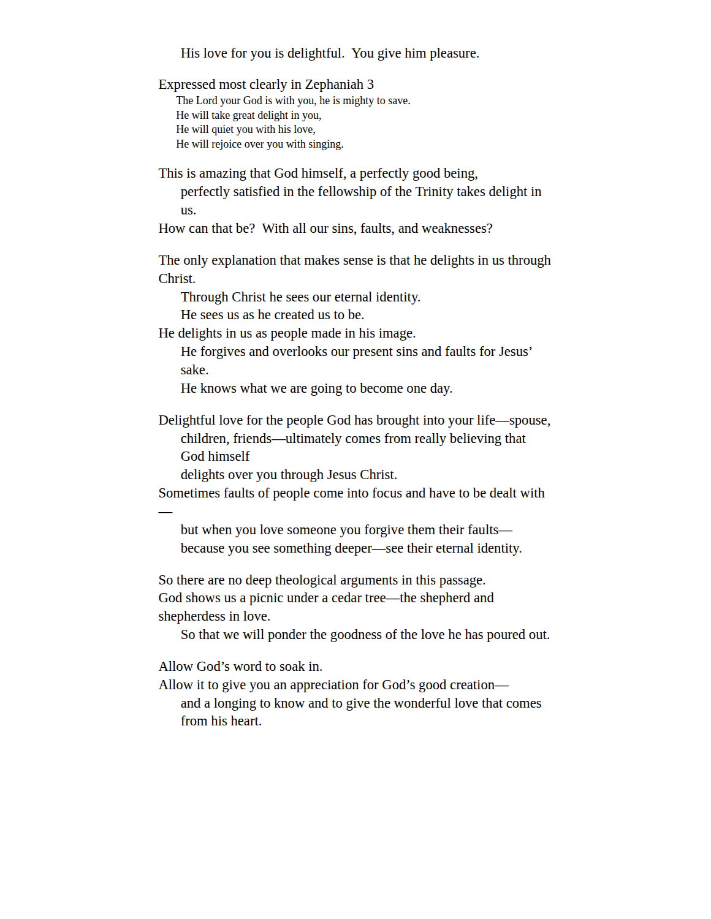His love for you is delightful. You give him pleasure.
Expressed most clearly in Zephaniah 3
The Lord your God is with you, he is mighty to save. He will take great delight in you, He will quiet you with his love, He will rejoice over you with singing.
This is amazing that God himself, a perfectly good being, perfectly satisfied in the fellowship of the Trinity takes delight in us. How can that be? With all our sins, faults, and weaknesses?
The only explanation that makes sense is that he delights in us through Christ. Through Christ he sees our eternal identity. He sees us as he created us to be. He delights in us as people made in his image. He forgives and overlooks our present sins and faults for Jesus’ sake. He knows what we are going to become one day.
Delightful love for the people God has brought into your life—spouse, children, friends—ultimately comes from really believing that God himself delights over you through Jesus Christ. Sometimes faults of people come into focus and have to be dealt with— but when you love someone you forgive them their faults— because you see something deeper—see their eternal identity.
So there are no deep theological arguments in this passage.
God shows us a picnic under a cedar tree—the shepherd and shepherdess in love. So that we will ponder the goodness of the love he has poured out.
Allow God’s word to soak in.
Allow it to give you an appreciation for God’s good creation— and a longing to know and to give the wonderful love that comes from his heart.